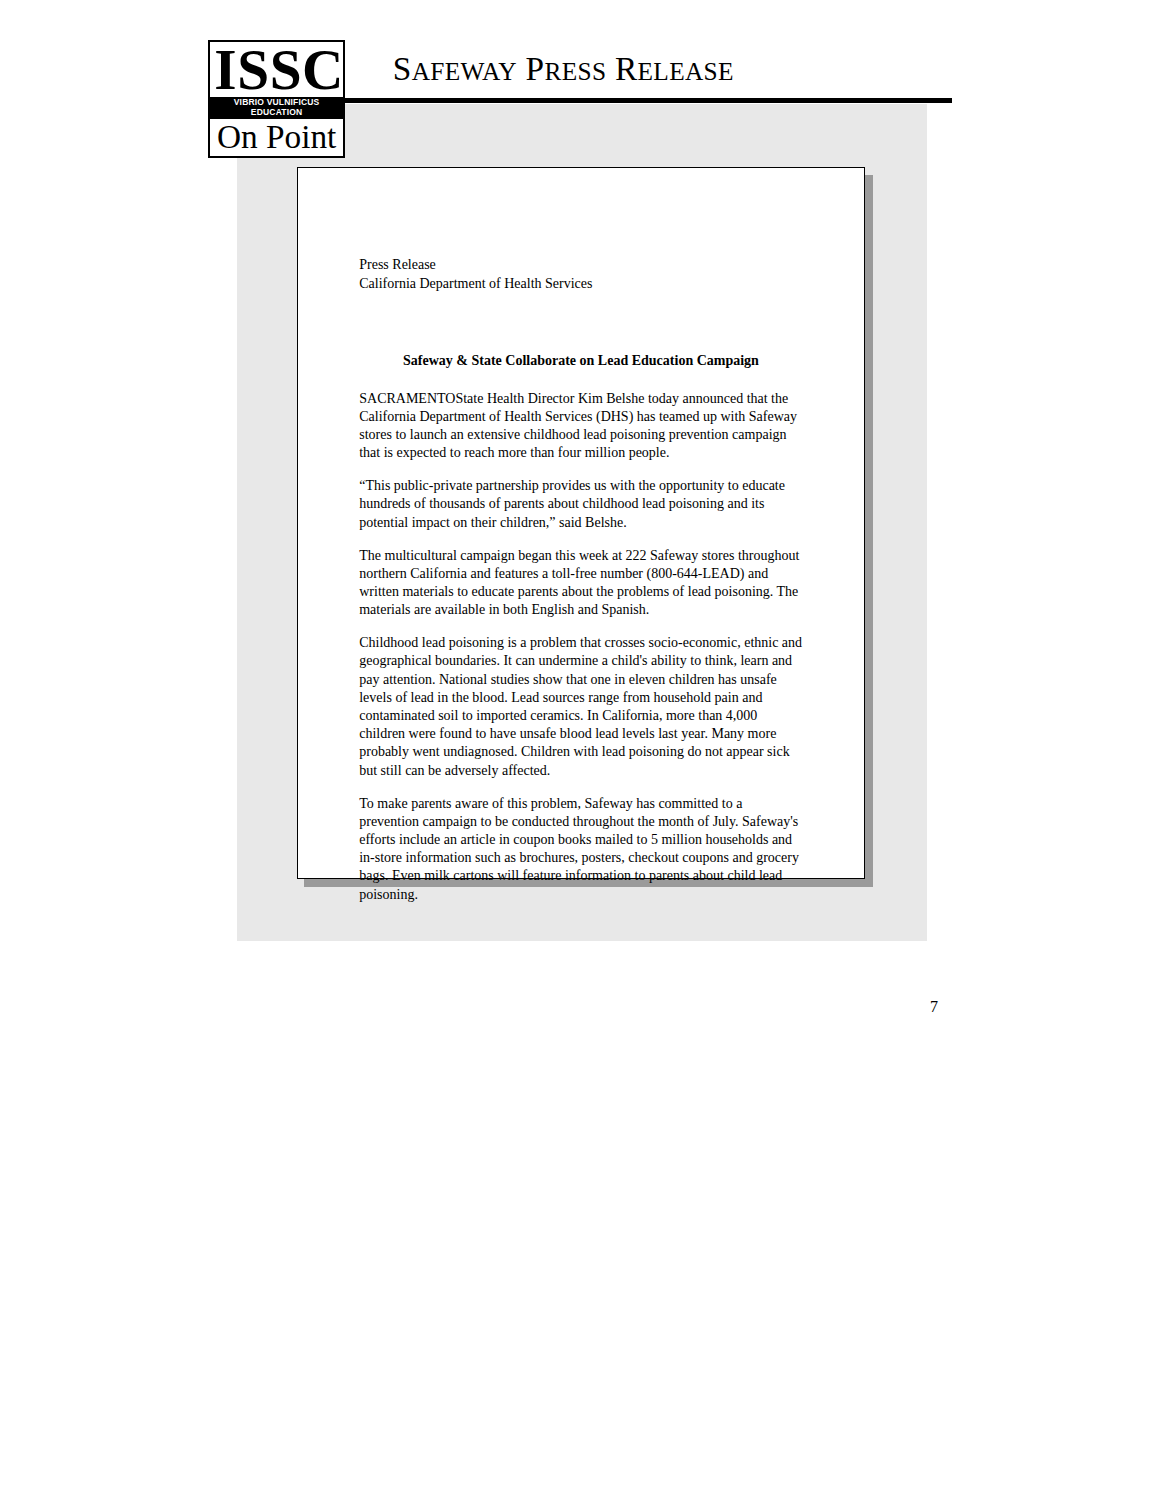ISSC
VIBRIO VULNIFICUS EDUCATION
On Point
SAFEWAY PRESS RELEASE
Press Release California Department of Health Services
Safeway & State Collaborate on Lead Education Campaign
SACRAMENTOState Health Director Kim Belshe today announced that the California Department of Health Services (DHS) has teamed up with Safeway stores to launch an extensive childhood lead poisoning prevention campaign that is expected to reach more than four million people.
“This public-private partnership provides us with the opportunity to educate hundreds of thousands of parents about childhood lead poisoning and its potential impact on their children,” said Belshe.
The multicultural campaign began this week at 222 Safeway stores throughout northern California and features a toll-free number (800-644-LEAD) and written materials to educate parents about the problems of lead poisoning. The materials are available in both English and Spanish.
Childhood lead poisoning is a problem that crosses socio-economic, ethnic and geographical boundaries. It can undermine a child's ability to think, learn and pay attention. National studies show that one in eleven children has unsafe levels of lead in the blood. Lead sources range from household pain and contaminated soil to imported ceramics. In California, more than 4,000 children were found to have unsafe blood lead levels last year. Many more probably went undiagnosed. Children with lead poisoning do not appear sick but still can be adversely affected.
To make parents aware of this problem, Safeway has committed to a prevention campaign to be conducted throughout the month of July. Safeway's efforts include an article in coupon books mailed to 5 million households and in-store information such as brochures, posters, checkout coupons and grocery bags. Even milk cartons will feature information to parents about child lead poisoning.
7